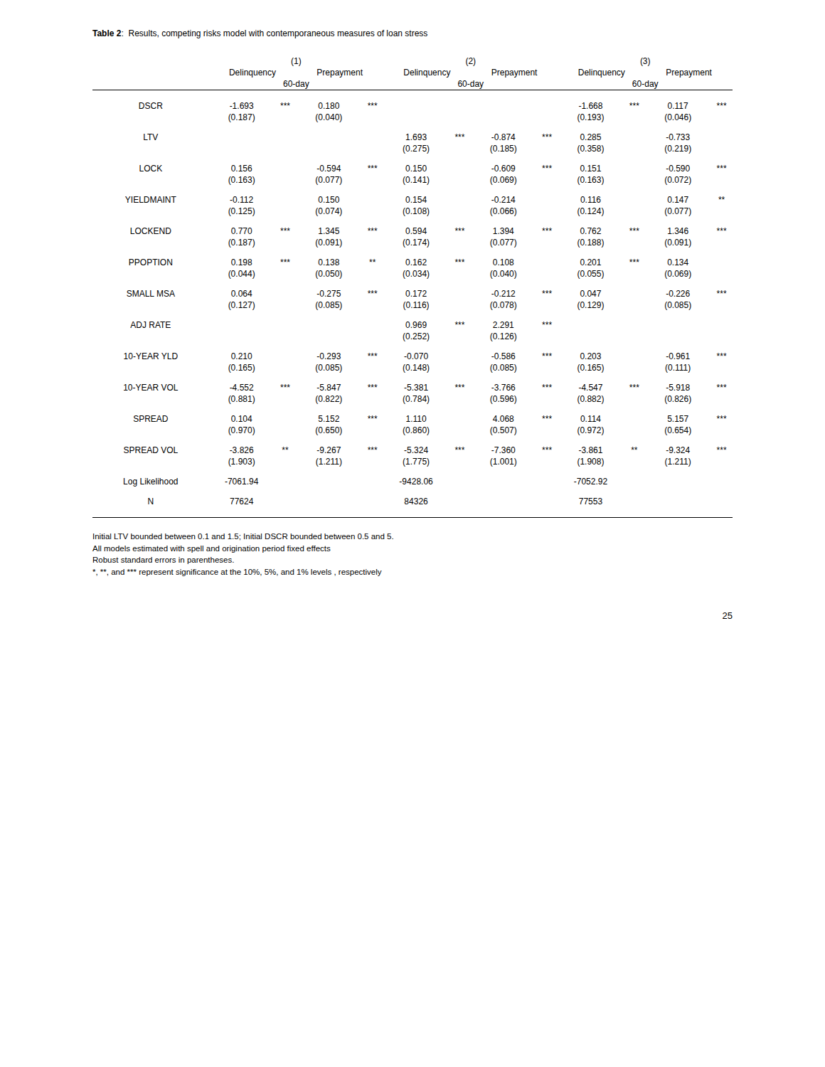Table 2: Results, competing risks model with contemporaneous measures of loan stress
| | (1) | (2) | (3) |
| | Delinquency | Prepayment | Delinquency | Prepayment | Delinquency | Prepayment |
| | 60-day | 60-day | 60-day |
| DSCR | -1.693 | *** | 0.180 | *** | | | | | -1.668 | *** | 0.117 | *** |
| | (0.187) | | (0.040) | | | | | | (0.193) | | (0.046) | |
| LTV | | | | | 1.693 | *** | -0.874 | *** | 0.285 | | -0.733 | |
| | | | | | (0.275) | | (0.185) | | (0.358) | | (0.219) | |
| LOCK | 0.156 | | -0.594 | *** | 0.150 | | -0.609 | *** | 0.151 | | -0.590 | *** |
| | (0.163) | | (0.077) | | (0.141) | | (0.069) | | (0.163) | | (0.072) | |
| YIELDMAINT | -0.112 | | 0.150 | | 0.154 | | -0.214 | | 0.116 | | 0.147 | ** |
| | (0.125) | | (0.074) | | (0.108) | | (0.066) | | (0.124) | | (0.077) | |
| LOCKEND | 0.770 | *** | 1.345 | *** | 0.594 | *** | 1.394 | *** | 0.762 | *** | 1.346 | *** |
| | (0.187) | | (0.091) | | (0.174) | | (0.077) | | (0.188) | | (0.091) | |
| PPOPTION | 0.198 | *** | 0.138 | ** | 0.162 | *** | 0.108 | | 0.201 | *** | 0.134 | |
| | (0.044) | | (0.050) | | (0.034) | | (0.040) | | (0.055) | | (0.069) | |
| SMALL MSA | 0.064 | | -0.275 | *** | 0.172 | | -0.212 | *** | 0.047 | | -0.226 | *** |
| | (0.127) | | (0.085) | | (0.116) | | (0.078) | | (0.129) | | (0.085) | |
| ADJ RATE | | | | | 0.969 | *** | 2.291 | *** | | | | |
| | | | | | (0.252) | | (0.126) | | | | | |
| 10-YEAR YLD | 0.210 | | -0.293 | *** | -0.070 | | -0.586 | *** | 0.203 | | -0.961 | *** |
| | (0.165) | | (0.085) | | (0.148) | | (0.085) | | (0.165) | | (0.111) | |
| 10-YEAR VOL | -4.552 | *** | -5.847 | *** | -5.381 | *** | -3.766 | *** | -4.547 | *** | -5.918 | *** |
| | (0.881) | | (0.822) | | (0.784) | | (0.596) | | (0.882) | | (0.826) | |
| SPREAD | 0.104 | | 5.152 | *** | 1.110 | | 4.068 | *** | 0.114 | | 5.157 | *** |
| | (0.970) | | (0.650) | | (0.860) | | (0.507) | | (0.972) | | (0.654) | |
| SPREAD VOL | -3.826 | ** | -9.267 | *** | -5.324 | *** | -7.360 | *** | -3.861 | ** | -9.324 | *** |
| | (1.903) | | (1.211) | | (1.775) | | (1.001) | | (1.908) | | (1.211) | |
| Log Likelihood | -7061.94 | | | | -9428.06 | | | | -7052.92 | | | |
| N | 77624 | | | | 84326 | | | | 77553 | | | |
Initial LTV bounded between 0.1 and 1.5; Initial DSCR bounded between 0.5 and 5.
All models estimated with spell and origination period fixed effects
Robust standard errors in parentheses.
*, **, and *** represent significance at the 10%, 5%, and 1% levels , respectively
25